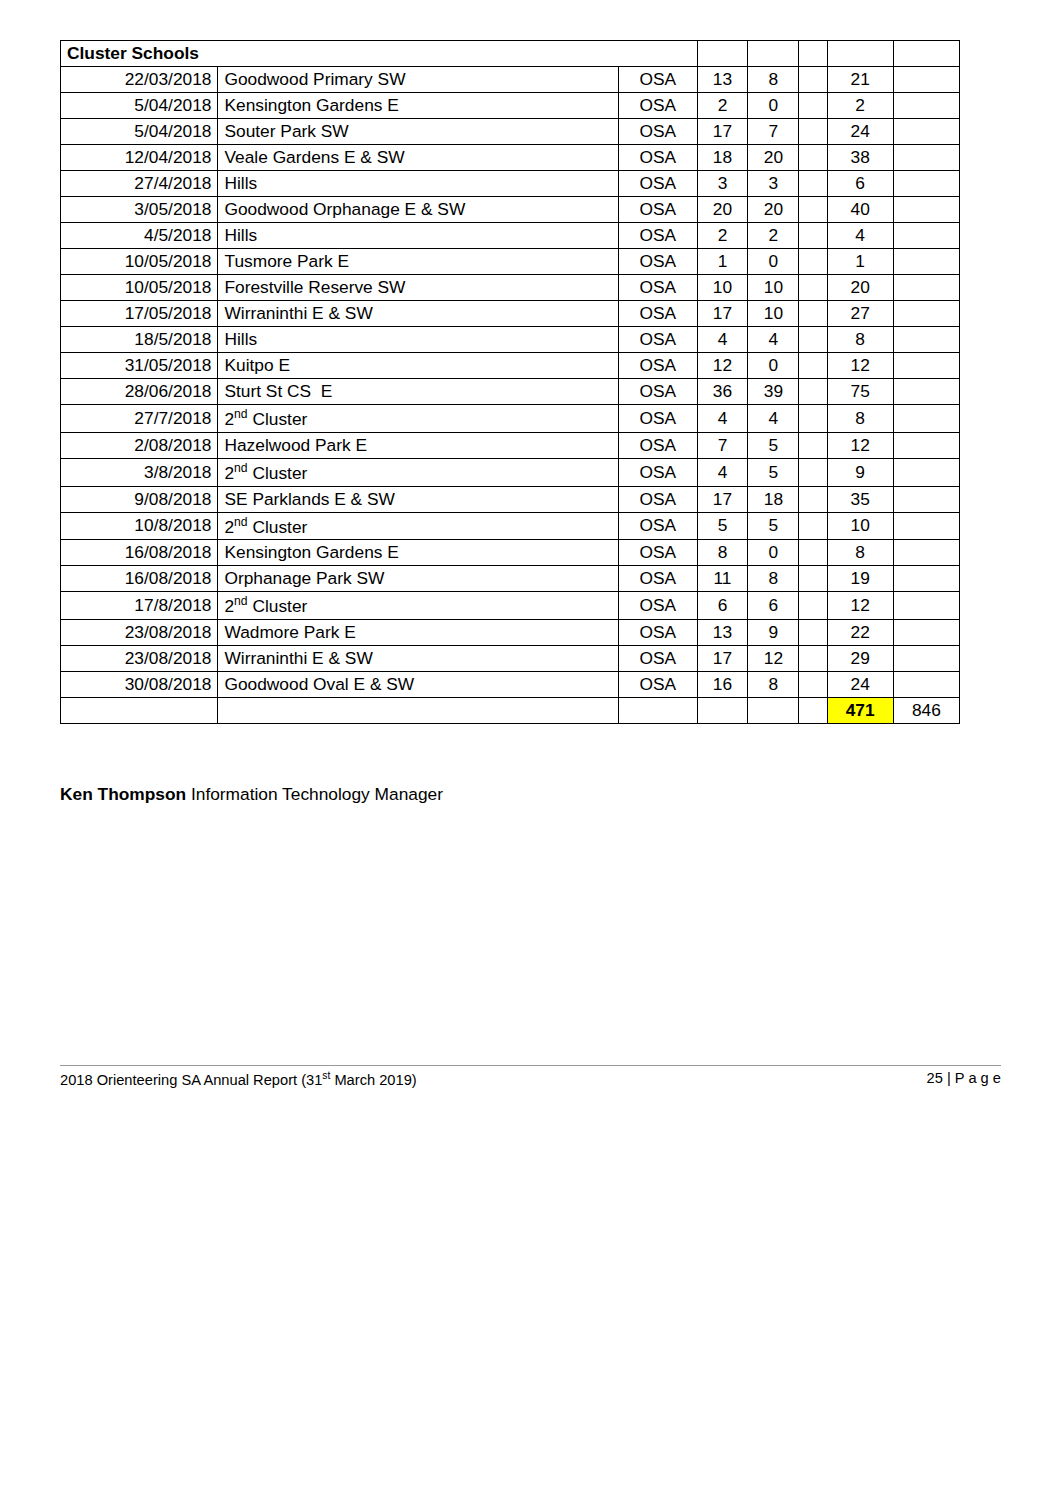| Cluster Schools | | | | | |
| 22/03/2018 | Goodwood Primary SW | OSA | 13 | 8 | | 21 | |
| 5/04/2018 | Kensington Gardens E | OSA | 2 | 0 | | 2 | |
| 5/04/2018 | Souter Park SW | OSA | 17 | 7 | | 24 | |
| 12/04/2018 | Veale Gardens E & SW | OSA | 18 | 20 | | 38 | |
| 27/4/2018 | Hills | OSA | 3 | 3 | | 6 | |
| 3/05/2018 | Goodwood Orphanage E & SW | OSA | 20 | 20 | | 40 | |
| 4/5/2018 | Hills | OSA | 2 | 2 | | 4 | |
| 10/05/2018 | Tusmore Park E | OSA | 1 | 0 | | 1 | |
| 10/05/2018 | Forestville Reserve SW | OSA | 10 | 10 | | 20 | |
| 17/05/2018 | Wirraninthi E & SW | OSA | 17 | 10 | | 27 | |
| 18/5/2018 | Hills | OSA | 4 | 4 | | 8 | |
| 31/05/2018 | Kuitpo E | OSA | 12 | 0 | | 12 | |
| 28/06/2018 | Sturt St CS E | OSA | 36 | 39 | | 75 | |
| 27/7/2018 | 2 nd Cluster | OSA | 4 | 4 | | 8 | |
| 2/08/2018 | Hazelwood Park E | OSA | 7 | 5 | | 12 | |
| 3/8/2018 | 2 nd Cluster | OSA | 4 | 5 | | 9 | |
| 9/08/2018 | SE Parklands E & SW | OSA | 17 | 18 | | 35 | |
| 10/8/2018 | 2 nd Cluster | OSA | 5 | 5 | | 10 | |
| 16/08/2018 | Kensington Gardens E | OSA | 8 | 0 | | 8 | |
| 16/08/2018 | Orphanage Park SW | OSA | 11 | 8 | | 19 | |
| 17/8/2018 | 2 nd Cluster | OSA | 6 | 6 | | 12 | |
| 23/08/2018 | Wadmore Park E | OSA | 13 | 9 | | 22 | |
| 23/08/2018 | Wirraninthi E & SW | OSA | 17 | 12 | | 29 | |
| 30/08/2018 | Goodwood Oval E & SW | OSA | 16 | 8 | | 24 | |
| | | | | | | 471 | 846 |
Ken Thompson Information Technology Manager
2018 Orienteering SA Annual Report (31st March 2019)
25 | P a g e